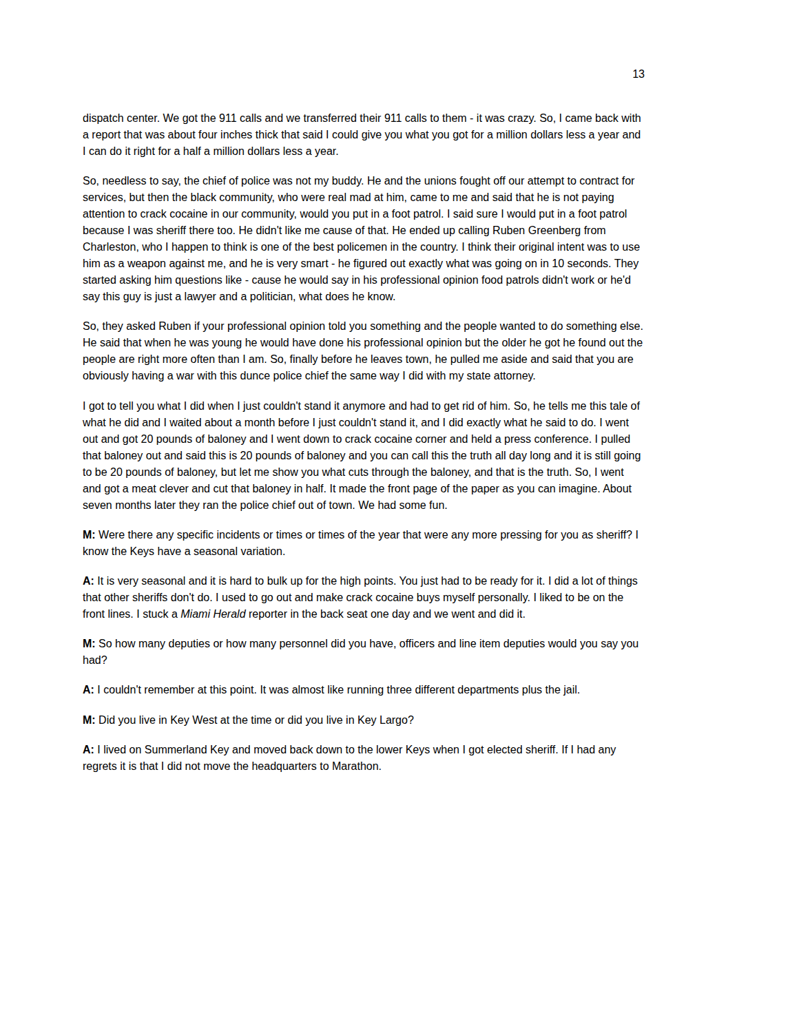13
dispatch center. We got the 911 calls and we transferred their 911 calls to them - it was crazy. So, I came back with a report that was about four inches thick that said I could give you what you got for a million dollars less a year and I can do it right for a half a million dollars less a year.
So, needless to say, the chief of police was not my buddy. He and the unions fought off our attempt to contract for services, but then the black community, who were real mad at him, came to me and said that he is not paying attention to crack cocaine in our community, would you put in a foot patrol. I said sure I would put in a foot patrol because I was sheriff there too. He didn't like me cause of that. He ended up calling Ruben Greenberg from Charleston, who I happen to think is one of the best policemen in the country. I think their original intent was to use him as a weapon against me, and he is very smart - he figured out exactly what was going on in 10 seconds. They started asking him questions like - cause he would say in his professional opinion food patrols didn't work or he'd say this guy is just a lawyer and a politician, what does he know.
So, they asked Ruben if your professional opinion told you something and the people wanted to do something else. He said that when he was young he would have done his professional opinion but the older he got he found out the people are right more often than I am. So, finally before he leaves town, he pulled me aside and said that you are obviously having a war with this dunce police chief the same way I did with my state attorney.
I got to tell you what I did when I just couldn't stand it anymore and had to get rid of him. So, he tells me this tale of what he did and I waited about a month before I just couldn't stand it, and I did exactly what he said to do. I went out and got 20 pounds of baloney and I went down to crack cocaine corner and held a press conference. I pulled that baloney out and said this is 20 pounds of baloney and you can call this the truth all day long and it is still going to be 20 pounds of baloney, but let me show you what cuts through the baloney, and that is the truth. So, I went and got a meat clever and cut that baloney in half. It made the front page of the paper as you can imagine. About seven months later they ran the police chief out of town. We had some fun.
M: Were there any specific incidents or times or times of the year that were any more pressing for you as sheriff? I know the Keys have a seasonal variation.
A: It is very seasonal and it is hard to bulk up for the high points. You just had to be ready for it. I did a lot of things that other sheriffs don't do. I used to go out and make crack cocaine buys myself personally. I liked to be on the front lines. I stuck a Miami Herald reporter in the back seat one day and we went and did it.
M: So how many deputies or how many personnel did you have, officers and line item deputies would you say you had?
A: I couldn't remember at this point. It was almost like running three different departments plus the jail.
M: Did you live in Key West at the time or did you live in Key Largo?
A: I lived on Summerland Key and moved back down to the lower Keys when I got elected sheriff. If I had any regrets it is that I did not move the headquarters to Marathon.